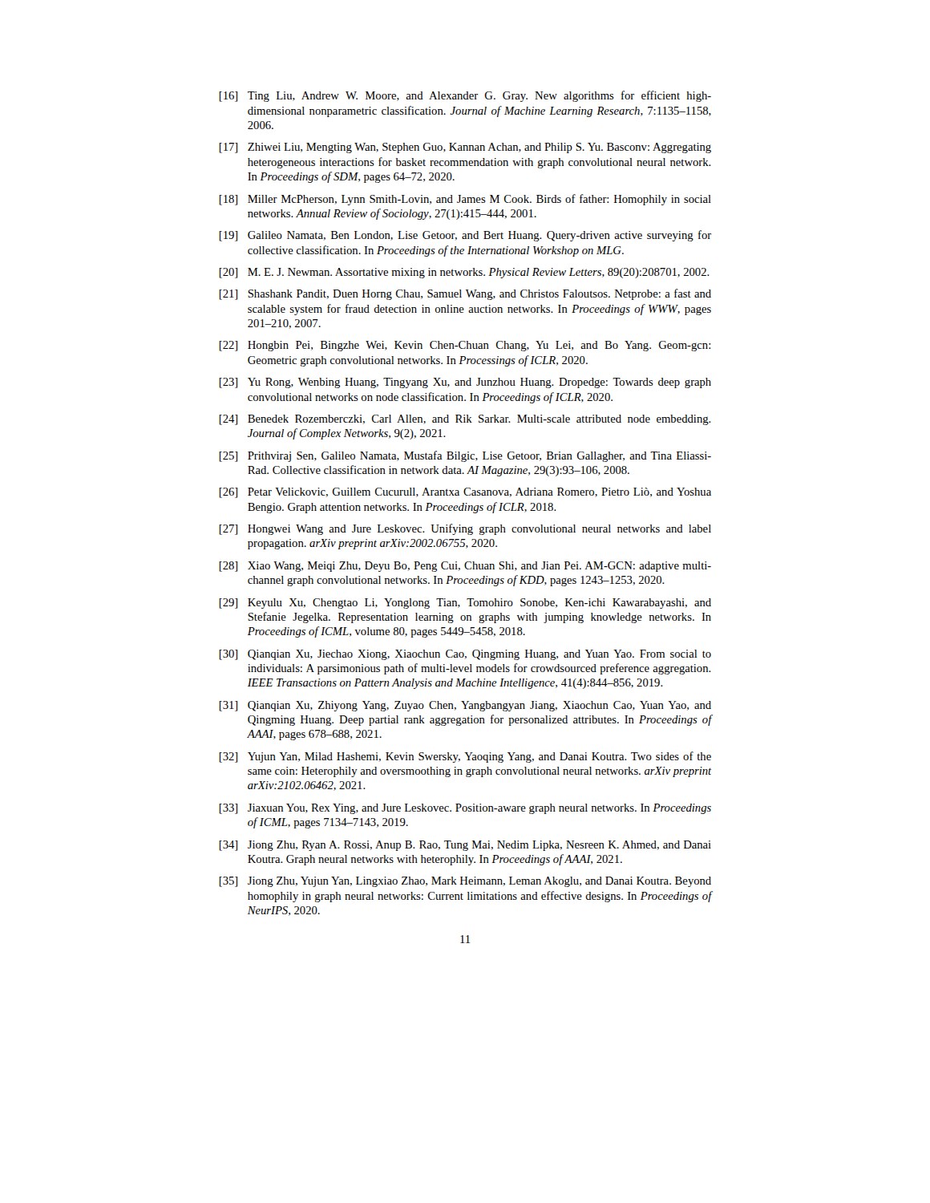[16] Ting Liu, Andrew W. Moore, and Alexander G. Gray. New algorithms for efficient high-dimensional nonparametric classification. Journal of Machine Learning Research, 7:1135–1158, 2006.
[17] Zhiwei Liu, Mengting Wan, Stephen Guo, Kannan Achan, and Philip S. Yu. Basconv: Aggregating heterogeneous interactions for basket recommendation with graph convolutional neural network. In Proceedings of SDM, pages 64–72, 2020.
[18] Miller McPherson, Lynn Smith-Lovin, and James M Cook. Birds of father: Homophily in social networks. Annual Review of Sociology, 27(1):415–444, 2001.
[19] Galileo Namata, Ben London, Lise Getoor, and Bert Huang. Query-driven active surveying for collective classification. In Proceedings of the International Workshop on MLG.
[20] M. E. J. Newman. Assortative mixing in networks. Physical Review Letters, 89(20):208701, 2002.
[21] Shashank Pandit, Duen Horng Chau, Samuel Wang, and Christos Faloutsos. Netprobe: a fast and scalable system for fraud detection in online auction networks. In Proceedings of WWW, pages 201–210, 2007.
[22] Hongbin Pei, Bingzhe Wei, Kevin Chen-Chuan Chang, Yu Lei, and Bo Yang. Geom-gcn: Geometric graph convolutional networks. In Processings of ICLR, 2020.
[23] Yu Rong, Wenbing Huang, Tingyang Xu, and Junzhou Huang. Dropedge: Towards deep graph convolutional networks on node classification. In Proceedings of ICLR, 2020.
[24] Benedek Rozemberczki, Carl Allen, and Rik Sarkar. Multi-scale attributed node embedding. Journal of Complex Networks, 9(2), 2021.
[25] Prithviraj Sen, Galileo Namata, Mustafa Bilgic, Lise Getoor, Brian Gallagher, and Tina Eliassi-Rad. Collective classification in network data. AI Magazine, 29(3):93–106, 2008.
[26] Petar Velickovic, Guillem Cucurull, Arantxa Casanova, Adriana Romero, Pietro Liò, and Yoshua Bengio. Graph attention networks. In Proceedings of ICLR, 2018.
[27] Hongwei Wang and Jure Leskovec. Unifying graph convolutional neural networks and label propagation. arXiv preprint arXiv:2002.06755, 2020.
[28] Xiao Wang, Meiqi Zhu, Deyu Bo, Peng Cui, Chuan Shi, and Jian Pei. AM-GCN: adaptive multi-channel graph convolutional networks. In Proceedings of KDD, pages 1243–1253, 2020.
[29] Keyulu Xu, Chengtao Li, Yonglong Tian, Tomohiro Sonobe, Ken-ichi Kawarabayashi, and Stefanie Jegelka. Representation learning on graphs with jumping knowledge networks. In Proceedings of ICML, volume 80, pages 5449–5458, 2018.
[30] Qianqian Xu, Jiechao Xiong, Xiaochun Cao, Qingming Huang, and Yuan Yao. From social to individuals: A parsimonious path of multi-level models for crowdsourced preference aggregation. IEEE Transactions on Pattern Analysis and Machine Intelligence, 41(4):844–856, 2019.
[31] Qianqian Xu, Zhiyong Yang, Zuyao Chen, Yangbangyan Jiang, Xiaochun Cao, Yuan Yao, and Qingming Huang. Deep partial rank aggregation for personalized attributes. In Proceedings of AAAI, pages 678–688, 2021.
[32] Yujun Yan, Milad Hashemi, Kevin Swersky, Yaoqing Yang, and Danai Koutra. Two sides of the same coin: Heterophily and oversmoothing in graph convolutional neural networks. arXiv preprint arXiv:2102.06462, 2021.
[33] Jiaxuan You, Rex Ying, and Jure Leskovec. Position-aware graph neural networks. In Proceedings of ICML, pages 7134–7143, 2019.
[34] Jiong Zhu, Ryan A. Rossi, Anup B. Rao, Tung Mai, Nedim Lipka, Nesreen K. Ahmed, and Danai Koutra. Graph neural networks with heterophily. In Proceedings of AAAI, 2021.
[35] Jiong Zhu, Yujun Yan, Lingxiao Zhao, Mark Heimann, Leman Akoglu, and Danai Koutra. Beyond homophily in graph neural networks: Current limitations and effective designs. In Proceedings of NeurIPS, 2020.
11